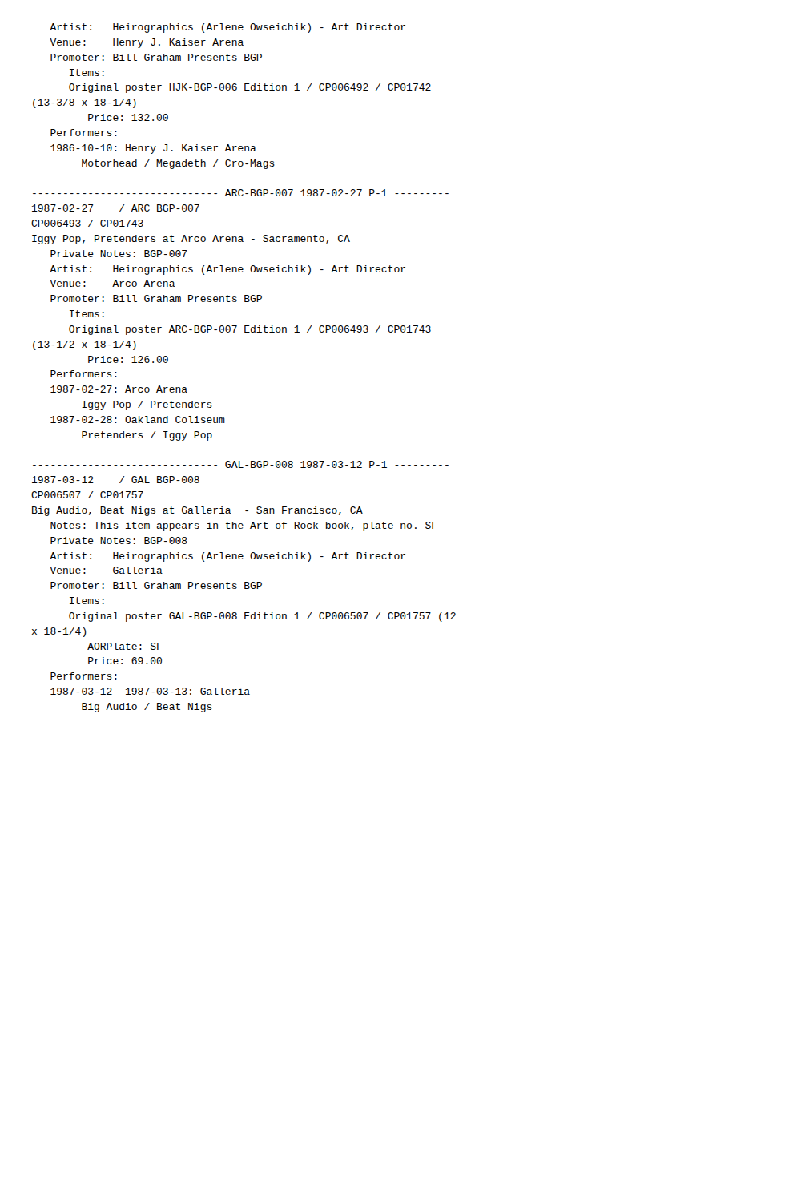Artist: Heirographics (Arlene Owseichik) - Art Director Venue: Henry J. Kaiser Arena Promoter: Bill Graham Presents BGP Items: Original poster HJK-BGP-006 Edition 1 / CP006492 / CP01742 (13-3/8 x 18-1/4) Price: 132.00 Performers: 1986-10-10: Henry J. Kaiser Arena Motorhead / Megadeth / Cro-Mags ------------------------------ ARC-BGP-007 1987-02-27 P-1 --------- 1987-02-27 / ARC BGP-007 CP006493 / CP01743 Iggy Pop, Pretenders at Arco Arena - Sacramento, CA Private Notes: BGP-007 Artist: Heirographics (Arlene Owseichik) - Art Director Venue: Arco Arena Promoter: Bill Graham Presents BGP Items: Original poster ARC-BGP-007 Edition 1 / CP006493 / CP01743 (13-1/2 x 18-1/4) Price: 126.00 Performers: 1987-02-27: Arco Arena Iggy Pop / Pretenders 1987-02-28: Oakland Coliseum Pretenders / Iggy Pop ------------------------------ GAL-BGP-008 1987-03-12 P-1 --------- 1987-03-12 / GAL BGP-008 CP006507 / CP01757 Big Audio, Beat Nigs at Galleria - San Francisco, CA Notes: This item appears in the Art of Rock book, plate no. SF Private Notes: BGP-008 Artist: Heirographics (Arlene Owseichik) - Art Director Venue: Galleria Promoter: Bill Graham Presents BGP Items: Original poster GAL-BGP-008 Edition 1 / CP006507 / CP01757 (12 x 18-1/4) AORPlate: SF Price: 69.00 Performers: 1987-03-12 1987-03-13: Galleria Big Audio / Beat Nigs